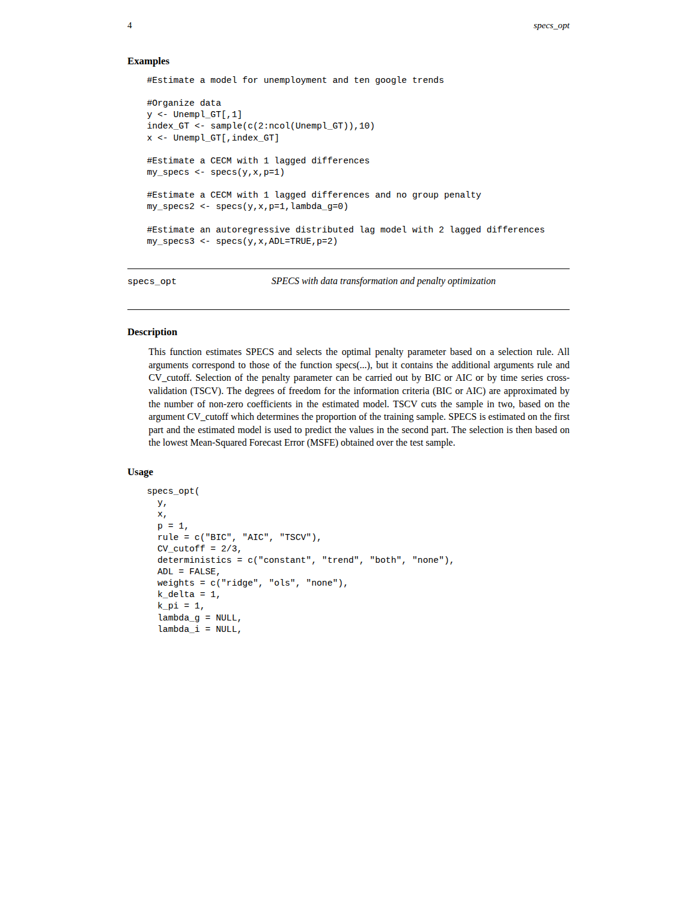4 specs_opt
Examples
#Estimate a model for unemployment and ten google trends

#Organize data
y <- Unempl_GT[,1]
index_GT <- sample(c(2:ncol(Unempl_GT)),10)
x <- Unempl_GT[,index_GT]

#Estimate a CECM with 1 lagged differences
my_specs <- specs(y,x,p=1)

#Estimate a CECM with 1 lagged differences and no group penalty
my_specs2 <- specs(y,x,p=1,lambda_g=0)

#Estimate an autoregressive distributed lag model with 2 lagged differences
my_specs3 <- specs(y,x,ADL=TRUE,p=2)
specs_opt SPECS with data transformation and penalty optimization
Description
This function estimates SPECS and selects the optimal penalty parameter based on a selection rule. All arguments correspond to those of the function specs(...), but it contains the additional arguments rule and CV_cutoff. Selection of the penalty parameter can be carried out by BIC or AIC or by time series cross-validation (TSCV). The degrees of freedom for the information criteria (BIC or AIC) are approximated by the number of non-zero coefficients in the estimated model. TSCV cuts the sample in two, based on the argument CV_cutoff which determines the proportion of the training sample. SPECS is estimated on the first part and the estimated model is used to predict the values in the second part. The selection is then based on the lowest Mean-Squared Forecast Error (MSFE) obtained over the test sample.
Usage
specs_opt(
  y,
  x,
  p = 1,
  rule = c("BIC", "AIC", "TSCV"),
  CV_cutoff = 2/3,
  deterministics = c("constant", "trend", "both", "none"),
  ADL = FALSE,
  weights = c("ridge", "ols", "none"),
  k_delta = 1,
  k_pi = 1,
  lambda_g = NULL,
  lambda_i = NULL,